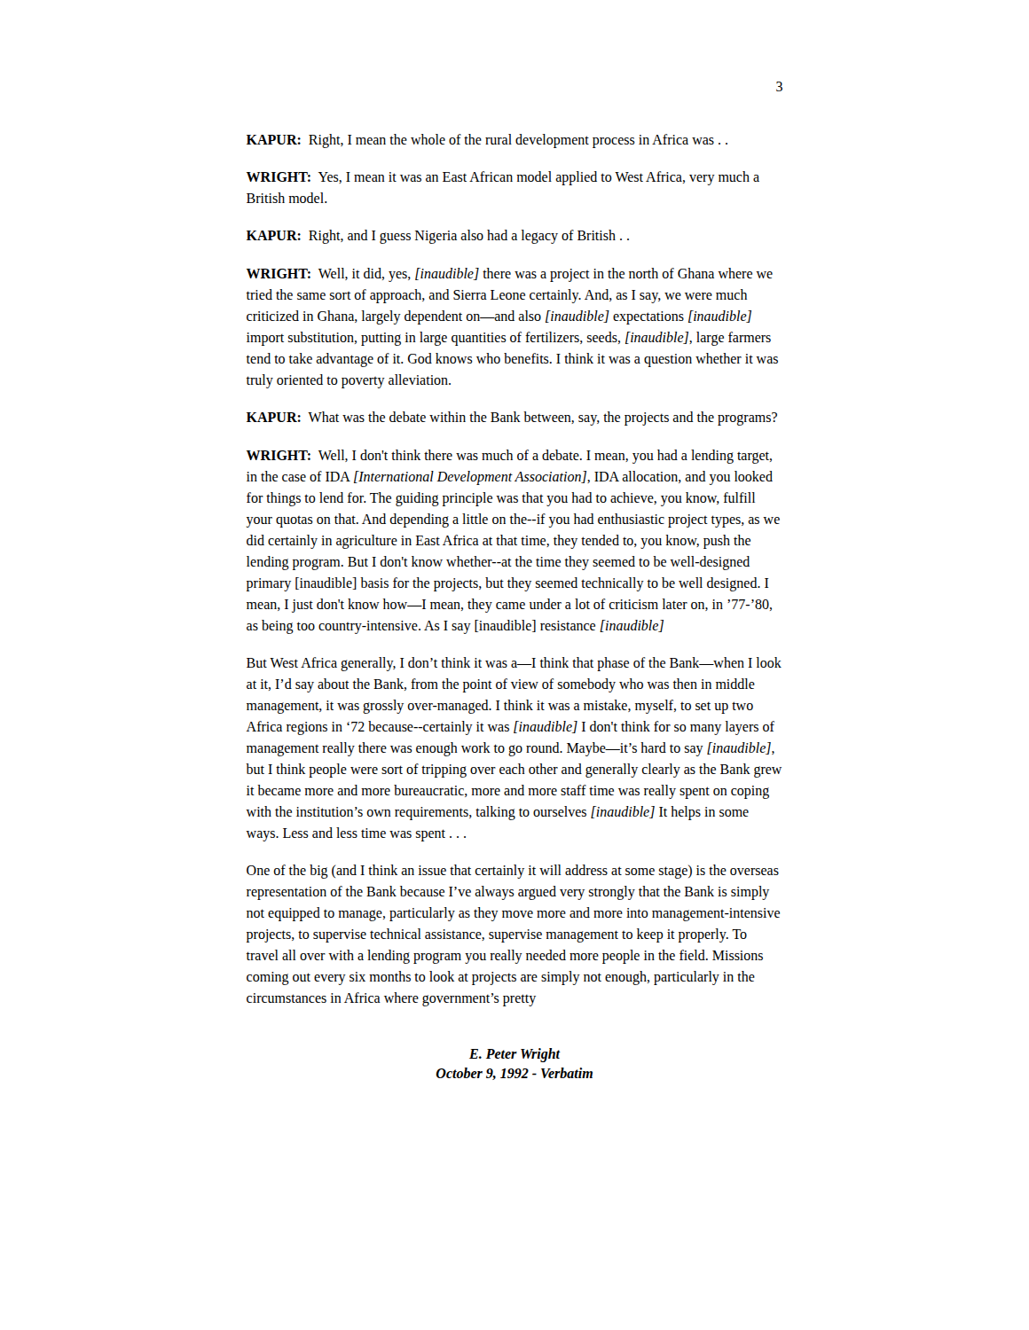3
KAPUR: Right, I mean the whole of the rural development process in Africa was . .
WRIGHT: Yes, I mean it was an East African model applied to West Africa, very much a British model.
KAPUR: Right, and I guess Nigeria also had a legacy of British . .
WRIGHT: Well, it did, yes, [inaudible] there was a project in the north of Ghana where we tried the same sort of approach, and Sierra Leone certainly. And, as I say, we were much criticized in Ghana, largely dependent on—and also [inaudible] expectations [inaudible] import substitution, putting in large quantities of fertilizers, seeds, [inaudible], large farmers tend to take advantage of it. God knows who benefits. I think it was a question whether it was truly oriented to poverty alleviation.
KAPUR: What was the debate within the Bank between, say, the projects and the programs?
WRIGHT: Well, I don't think there was much of a debate. I mean, you had a lending target, in the case of IDA [International Development Association], IDA allocation, and you looked for things to lend for. The guiding principle was that you had to achieve, you know, fulfill your quotas on that. And depending a little on the--if you had enthusiastic project types, as we did certainly in agriculture in East Africa at that time, they tended to, you know, push the lending program. But I don't know whether--at the time they seemed to be well-designed primary [inaudible] basis for the projects, but they seemed technically to be well designed. I mean, I just don't know how—I mean, they came under a lot of criticism later on, in ’77-’80, as being too country-intensive. As I say [inaudible] resistance [inaudible]
But West Africa generally, I don’t think it was a—I think that phase of the Bank—when I look at it, I’d say about the Bank, from the point of view of somebody who was then in middle management, it was grossly over-managed. I think it was a mistake, myself, to set up two Africa regions in ‘72 because--certainly it was [inaudible] I don't think for so many layers of management really there was enough work to go round. Maybe—it’s hard to say [inaudible], but I think people were sort of tripping over each other and generally clearly as the Bank grew it became more and more bureaucratic, more and more staff time was really spent on coping with the institution’s own requirements, talking to ourselves [inaudible] It helps in some ways. Less and less time was spent . . .
One of the big (and I think an issue that certainly it will address at some stage) is the overseas representation of the Bank because I’ve always argued very strongly that the Bank is simply not equipped to manage, particularly as they move more and more into management-intensive projects, to supervise technical assistance, supervise management to keep it properly. To travel all over with a lending program you really needed more people in the field. Missions coming out every six months to look at projects are simply not enough, particularly in the circumstances in Africa where government’s pretty
E. Peter Wright
October 9, 1992 - Verbatim